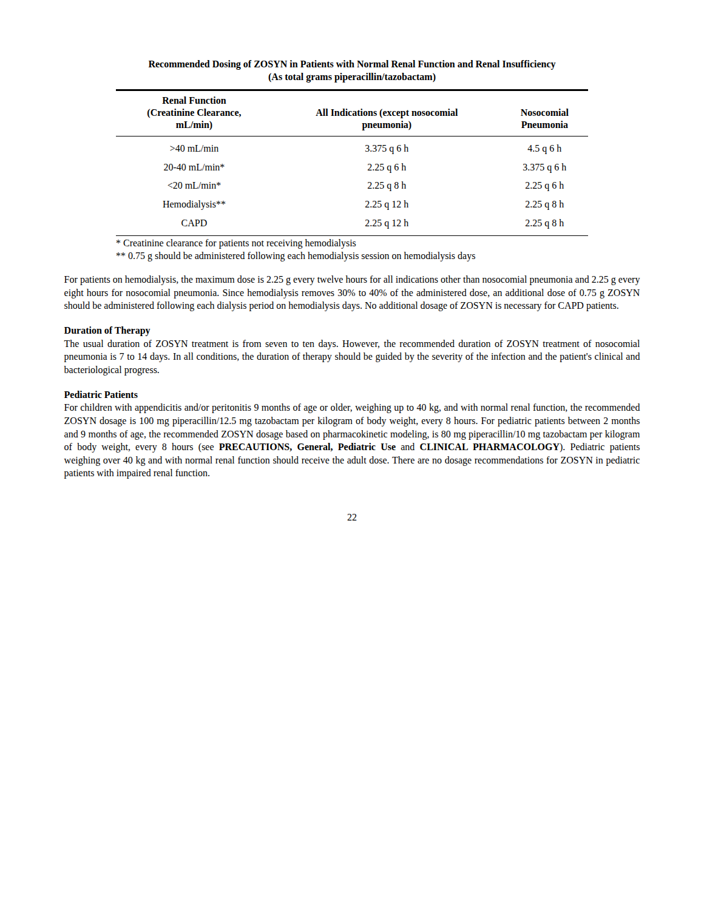Recommended Dosing of ZOSYN in Patients with Normal Renal Function and Renal Insufficiency
(As total grams piperacillin/tazobactam)
| Renal Function (Creatinine Clearance, mL/min) | All Indications (except nosocomial pneumonia) | Nosocomial Pneumonia |
| --- | --- | --- |
| >40 mL/min | 3.375 q 6 h | 4.5 q 6 h |
| 20-40 mL/min* | 2.25 q 6 h | 3.375 q 6 h |
| <20 mL/min* | 2.25 q 8 h | 2.25 q 6 h |
| Hemodialysis** | 2.25 q 12 h | 2.25 q 8 h |
| CAPD | 2.25 q 12 h | 2.25 q 8 h |
* Creatinine clearance for patients not receiving hemodialysis
** 0.75 g should be administered following each hemodialysis session on hemodialysis days
For patients on hemodialysis, the maximum dose is 2.25 g every twelve hours for all indications other than nosocomial pneumonia and 2.25 g every eight hours for nosocomial pneumonia. Since hemodialysis removes 30% to 40% of the administered dose, an additional dose of 0.75 g ZOSYN should be administered following each dialysis period on hemodialysis days. No additional dosage of ZOSYN is necessary for CAPD patients.
Duration of Therapy
The usual duration of ZOSYN treatment is from seven to ten days. However, the recommended duration of ZOSYN treatment of nosocomial pneumonia is 7 to 14 days. In all conditions, the duration of therapy should be guided by the severity of the infection and the patient's clinical and bacteriological progress.
Pediatric Patients
For children with appendicitis and/or peritonitis 9 months of age or older, weighing up to 40 kg, and with normal renal function, the recommended ZOSYN dosage is 100 mg piperacillin/12.5 mg tazobactam per kilogram of body weight, every 8 hours. For pediatric patients between 2 months and 9 months of age, the recommended ZOSYN dosage based on pharmacokinetic modeling, is 80 mg piperacillin/10 mg tazobactam per kilogram of body weight, every 8 hours (see PRECAUTIONS, General, Pediatric Use and CLINICAL PHARMACOLOGY). Pediatric patients weighing over 40 kg and with normal renal function should receive the adult dose. There are no dosage recommendations for ZOSYN in pediatric patients with impaired renal function.
22